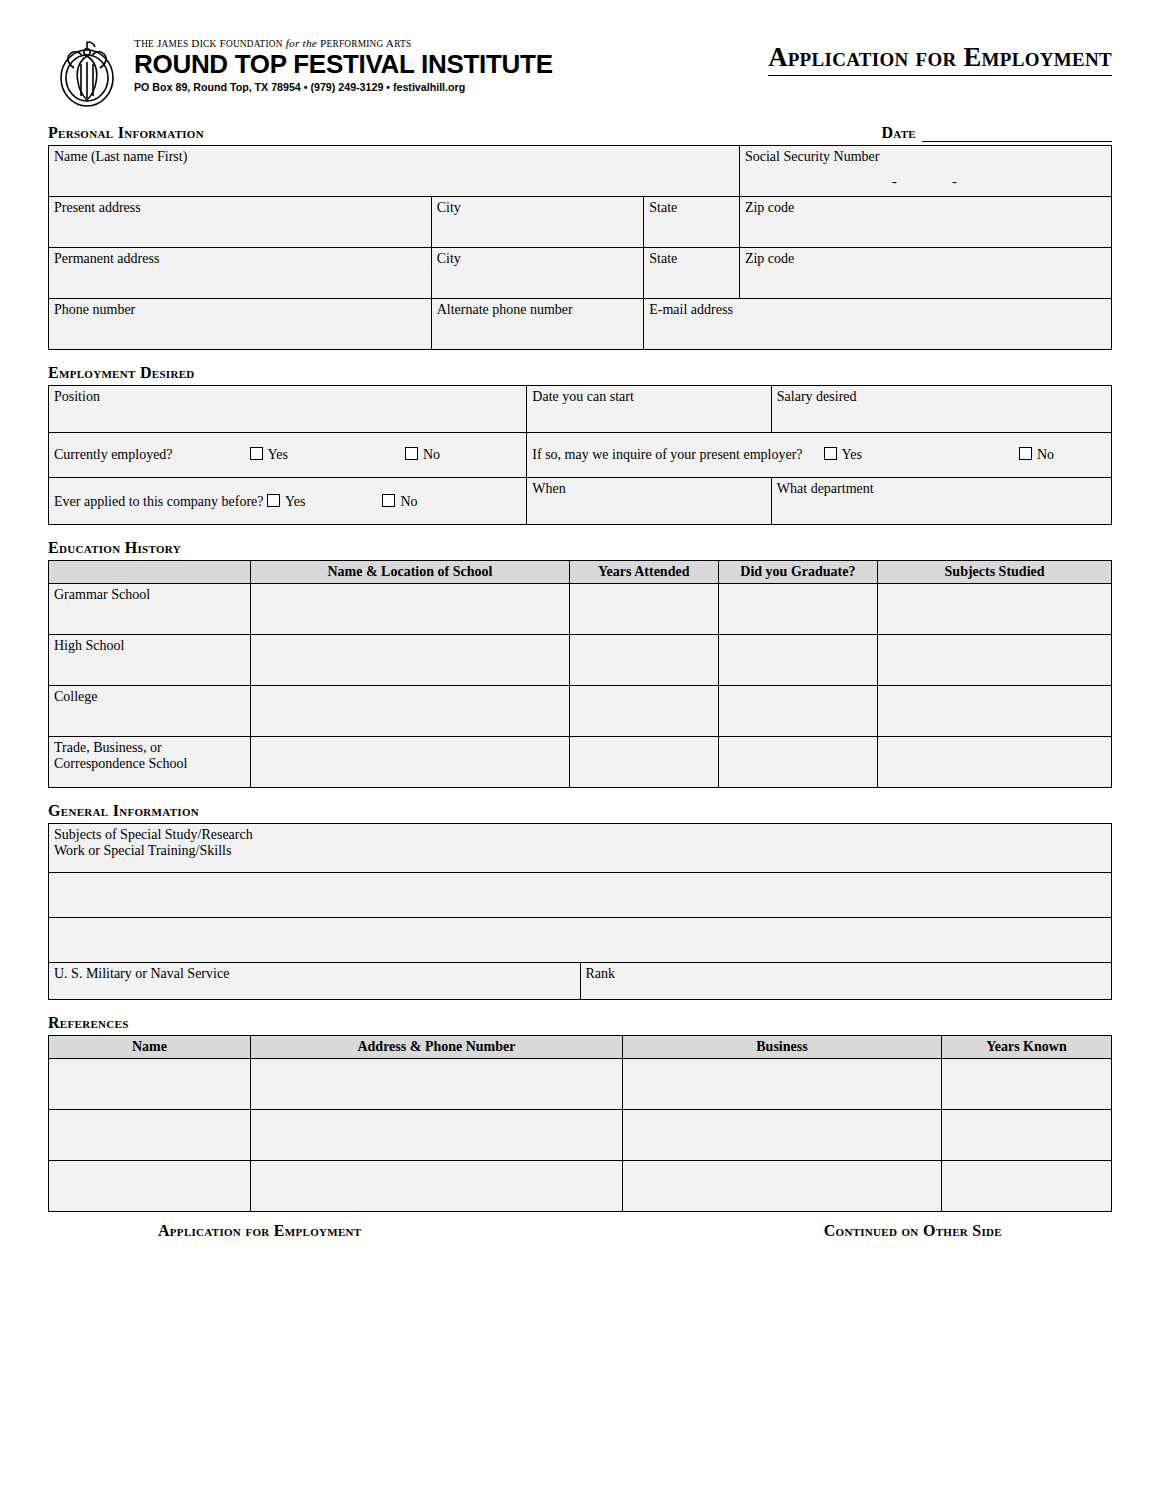THE JAMES DICK FOUNDATION for the PERFORMING ARTS
ROUND TOP FESTIVAL INSTITUTE
PO Box 89, Round Top, TX 78954 • (979) 249-3129 • festivalhill.org
Application for Employment
Personal Information
Date
| Name (Last name First) | Social Security Number - - |
| Present address | City | State | Zip code |
| Permanent address | City | State | Zip code |
| Phone number | Alternate phone number | E-mail address |
Employment Desired
| Position | Date you can start | Salary desired |
| Currently employed? Yes No | If so, may we inquire of your present employer? Yes No |
| Ever applied to this company before? Yes No | When | What department |
Education History
| | Name & Location of School | Years Attended | Did you Graduate? | Subjects Studied |
| --- | --- | --- | --- | --- |
| Grammar School | | | | |
| High School | | | | |
| College | | | | |
| Trade, Business, or Correspondence School | | | | |
General Information
| Subjects of Special Study/Research Work or Special Training/Skills |
| U. S. Military or Naval Service | Rank |
References
| Name | Address & Phone Number | Business | Years Known |
| --- | --- | --- | --- |
Application for Employment
Continued on Other Side